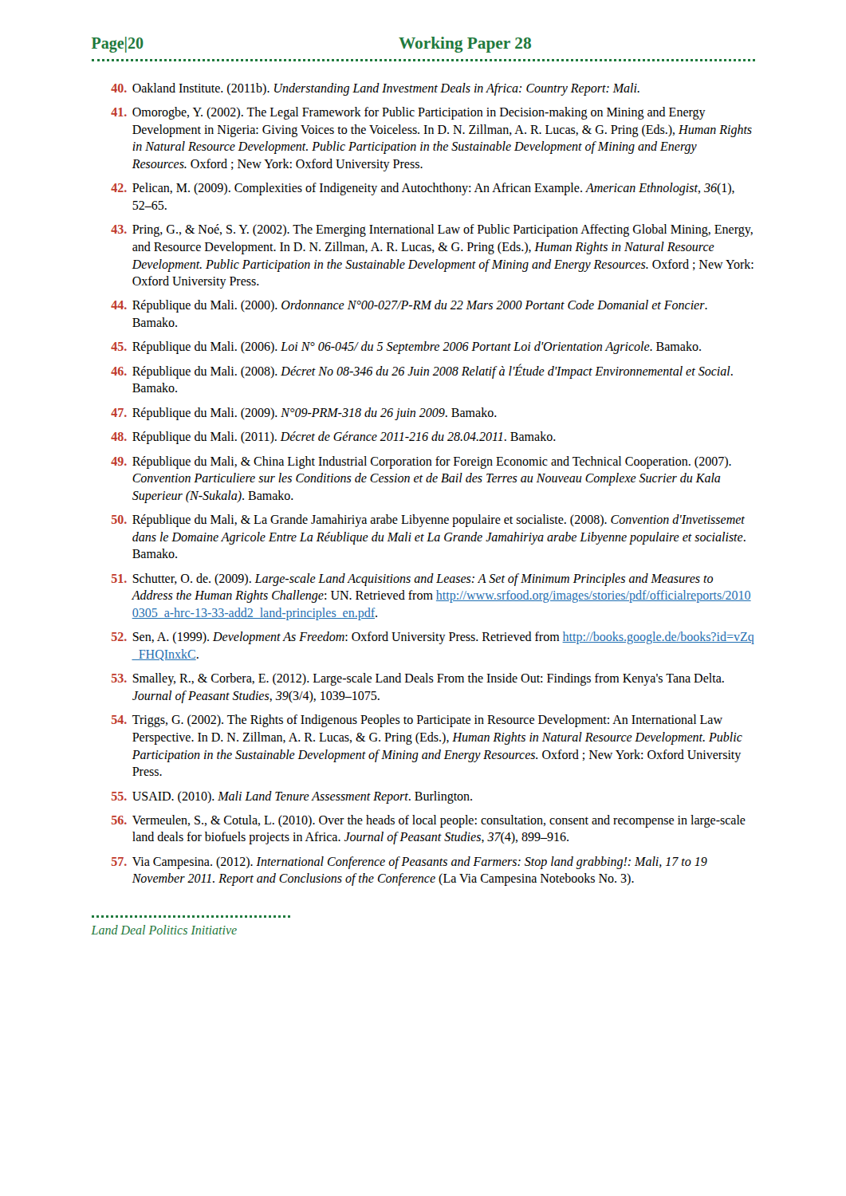Page|20 Working Paper 28
Oakland Institute. (2011b). Understanding Land Investment Deals in Africa: Country Report: Mali.
Omorogbe, Y. (2002). The Legal Framework for Public Participation in Decision-making on Mining and Energy Development in Nigeria: Giving Voices to the Voiceless. In D. N. Zillman, A. R. Lucas, & G. Pring (Eds.), Human Rights in Natural Resource Development. Public Participation in the Sustainable Development of Mining and Energy Resources. Oxford ; New York: Oxford University Press.
Pelican, M. (2009). Complexities of Indigeneity and Autochthony: An African Example. American Ethnologist, 36(1), 52–65.
Pring, G., & Noé, S. Y. (2002). The Emerging International Law of Public Participation Affecting Global Mining, Energy, and Resource Development. In D. N. Zillman, A. R. Lucas, & G. Pring (Eds.), Human Rights in Natural Resource Development. Public Participation in the Sustainable Development of Mining and Energy Resources. Oxford ; New York: Oxford University Press.
République du Mali. (2000). Ordonnance N°00-027/P-RM du 22 Mars 2000 Portant Code Domanial et Foncier. Bamako.
République du Mali. (2006). Loi N° 06-045/ du 5 Septembre 2006 Portant Loi d'Orientation Agricole. Bamako.
République du Mali. (2008). Décret No 08-346 du 26 Juin 2008 Relatif à l'Étude d'Impact Environnemental et Social. Bamako.
République du Mali. (2009). N°09-PRM-318 du 26 juin 2009. Bamako.
République du Mali. (2011). Décret de Gérance 2011-216 du 28.04.2011. Bamako.
République du Mali, & China Light Industrial Corporation for Foreign Economic and Technical Cooperation. (2007). Convention Particuliere sur les Conditions de Cession et de Bail des Terres au Nouveau Complexe Sucrier du Kala Superieur (N-Sukala). Bamako.
République du Mali, & La Grande Jamahiriya arabe Libyenne populaire et socialiste. (2008). Convention d'Invetissemet dans le Domaine Agricole Entre La Réublique du Mali et La Grande Jamahiriya arabe Libyenne populaire et socialiste. Bamako.
Schutter, O. de. (2009). Large-scale Land Acquisitions and Leases: A Set of Minimum Principles and Measures to Address the Human Rights Challenge: UN. Retrieved from http://www.srfood.org/images/stories/pdf/officialreports/20100305_a-hrc-13-33-add2_land-principles_en.pdf.
Sen, A. (1999). Development As Freedom: Oxford University Press. Retrieved from http://books.google.de/books?id=vZq_FHQInxkC.
Smalley, R., & Corbera, E. (2012). Large-scale Land Deals From the Inside Out: Findings from Kenya's Tana Delta. Journal of Peasant Studies, 39(3/4), 1039–1075.
Triggs, G. (2002). The Rights of Indigenous Peoples to Participate in Resource Development: An International Law Perspective. In D. N. Zillman, A. R. Lucas, & G. Pring (Eds.), Human Rights in Natural Resource Development. Public Participation in the Sustainable Development of Mining and Energy Resources. Oxford ; New York: Oxford University Press.
USAID. (2010). Mali Land Tenure Assessment Report. Burlington.
Vermeulen, S., & Cotula, L. (2010). Over the heads of local people: consultation, consent and recompense in large-scale land deals for biofuels projects in Africa. Journal of Peasant Studies, 37(4), 899–916.
Via Campesina. (2012). International Conference of Peasants and Farmers: Stop land grabbing!: Mali, 17 to 19 November 2011. Report and Conclusions of the Conference (La Via Campesina Notebooks No. 3).
Land Deal Politics Initiative